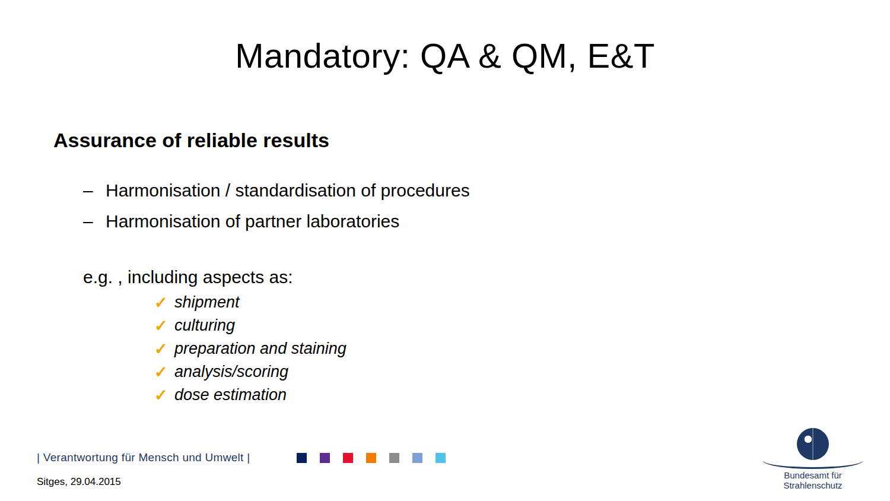Mandatory: QA & QM, E&T
Assurance of reliable results
Harmonisation / standardisation of procedures
Harmonisation of partner laboratories
e.g. , including aspects as:
shipment
culturing
preparation and staining
analysis/scoring
dose estimation
| Verantwortung für Mensch und Umwelt |
Sitges, 29.04.2015
Bundesamt für Strahlenschutz